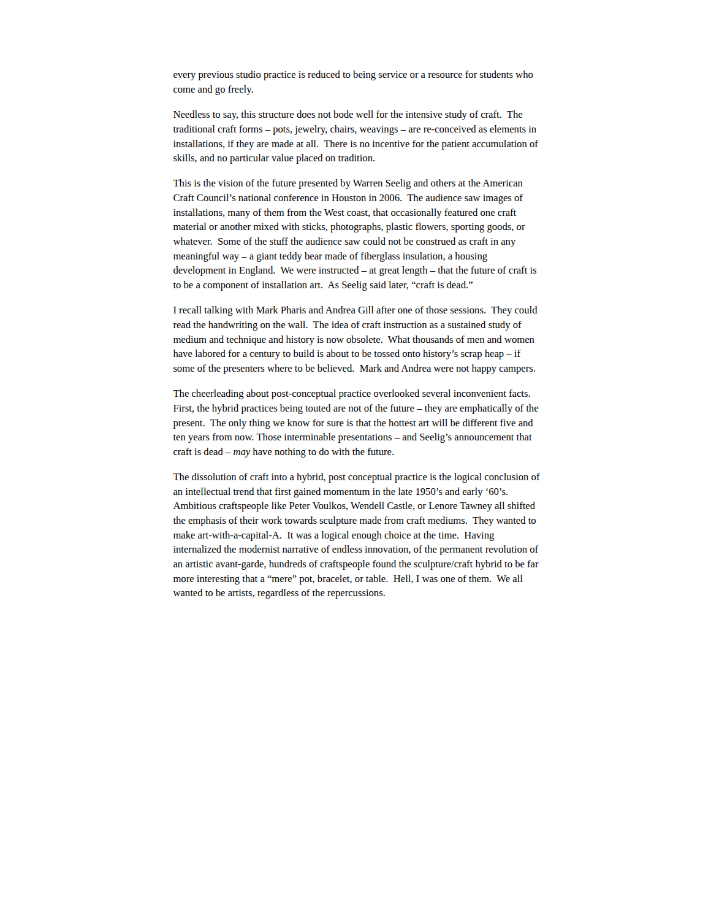every previous studio practice is reduced to being service or a resource for students who come and go freely.
Needless to say, this structure does not bode well for the intensive study of craft. The traditional craft forms – pots, jewelry, chairs, weavings – are re-conceived as elements in installations, if they are made at all. There is no incentive for the patient accumulation of skills, and no particular value placed on tradition.
This is the vision of the future presented by Warren Seelig and others at the American Craft Council’s national conference in Houston in 2006. The audience saw images of installations, many of them from the West coast, that occasionally featured one craft material or another mixed with sticks, photographs, plastic flowers, sporting goods, or whatever. Some of the stuff the audience saw could not be construed as craft in any meaningful way – a giant teddy bear made of fiberglass insulation, a housing development in England. We were instructed – at great length – that the future of craft is to be a component of installation art. As Seelig said later, “craft is dead.”
I recall talking with Mark Pharis and Andrea Gill after one of those sessions. They could read the handwriting on the wall. The idea of craft instruction as a sustained study of medium and technique and history is now obsolete. What thousands of men and women have labored for a century to build is about to be tossed onto history’s scrap heap – if some of the presenters where to be believed. Mark and Andrea were not happy campers.
The cheerleading about post-conceptual practice overlooked several inconvenient facts. First, the hybrid practices being touted are not of the future – they are emphatically of the present. The only thing we know for sure is that the hottest art will be different five and ten years from now. Those interminable presentations – and Seelig’s announcement that craft is dead – may have nothing to do with the future.
The dissolution of craft into a hybrid, post conceptual practice is the logical conclusion of an intellectual trend that first gained momentum in the late 1950’s and early ‘60’s. Ambitious craftspeople like Peter Voulkos, Wendell Castle, or Lenore Tawney all shifted the emphasis of their work towards sculpture made from craft mediums. They wanted to make art-with-a-capital-A. It was a logical enough choice at the time. Having internalized the modernist narrative of endless innovation, of the permanent revolution of an artistic avant-garde, hundreds of craftspeople found the sculpture/craft hybrid to be far more interesting that a “mere” pot, bracelet, or table. Hell, I was one of them. We all wanted to be artists, regardless of the repercussions.